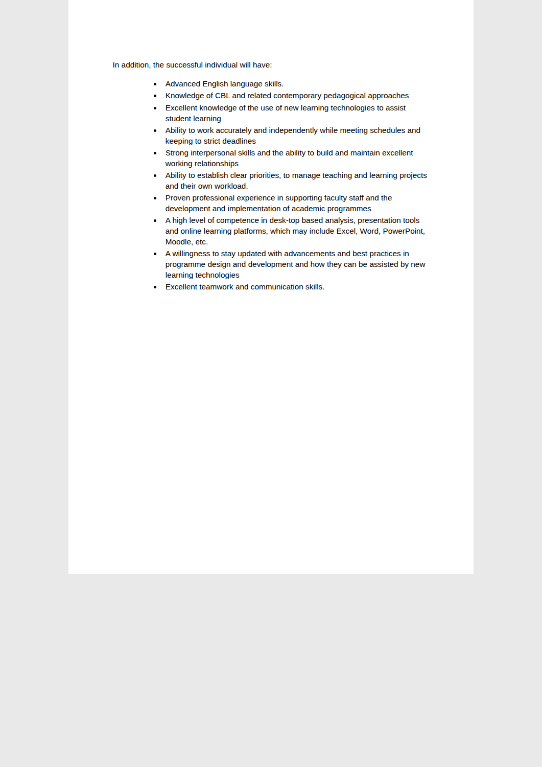In addition, the successful individual will have:
Advanced English language skills.
Knowledge of CBL and related contemporary pedagogical approaches
Excellent knowledge of the use of new learning technologies to assist student learning
Ability to work accurately and independently while meeting schedules and keeping to strict deadlines
Strong interpersonal skills and the ability to build and maintain excellent working relationships
Ability to establish clear priorities, to manage teaching and learning projects and their own workload.
Proven professional experience in supporting faculty staff and the development and implementation of academic programmes
A high level of competence in desk-top based analysis, presentation tools and online learning platforms, which may include Excel, Word, PowerPoint, Moodle, etc.
A willingness to stay updated with advancements and best practices in programme design and development and how they can be assisted by new learning technologies
Excellent teamwork and communication skills.